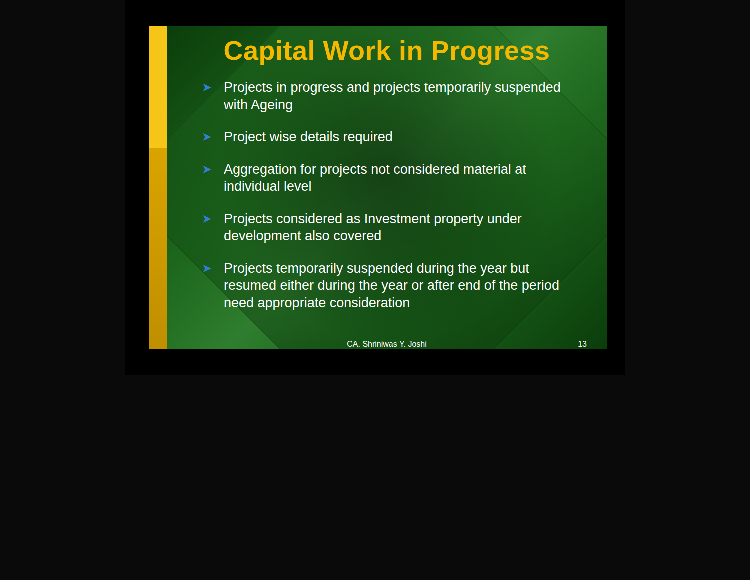Capital Work in Progress
Projects in progress and projects temporarily suspended with Ageing
Project wise details required
Aggregation for projects not considered material at individual level
Projects considered as Investment property under development also covered
Projects temporarily suspended during the year but resumed either during the year or after end of the period need appropriate consideration
CA. Shriniwas Y. Joshi 13